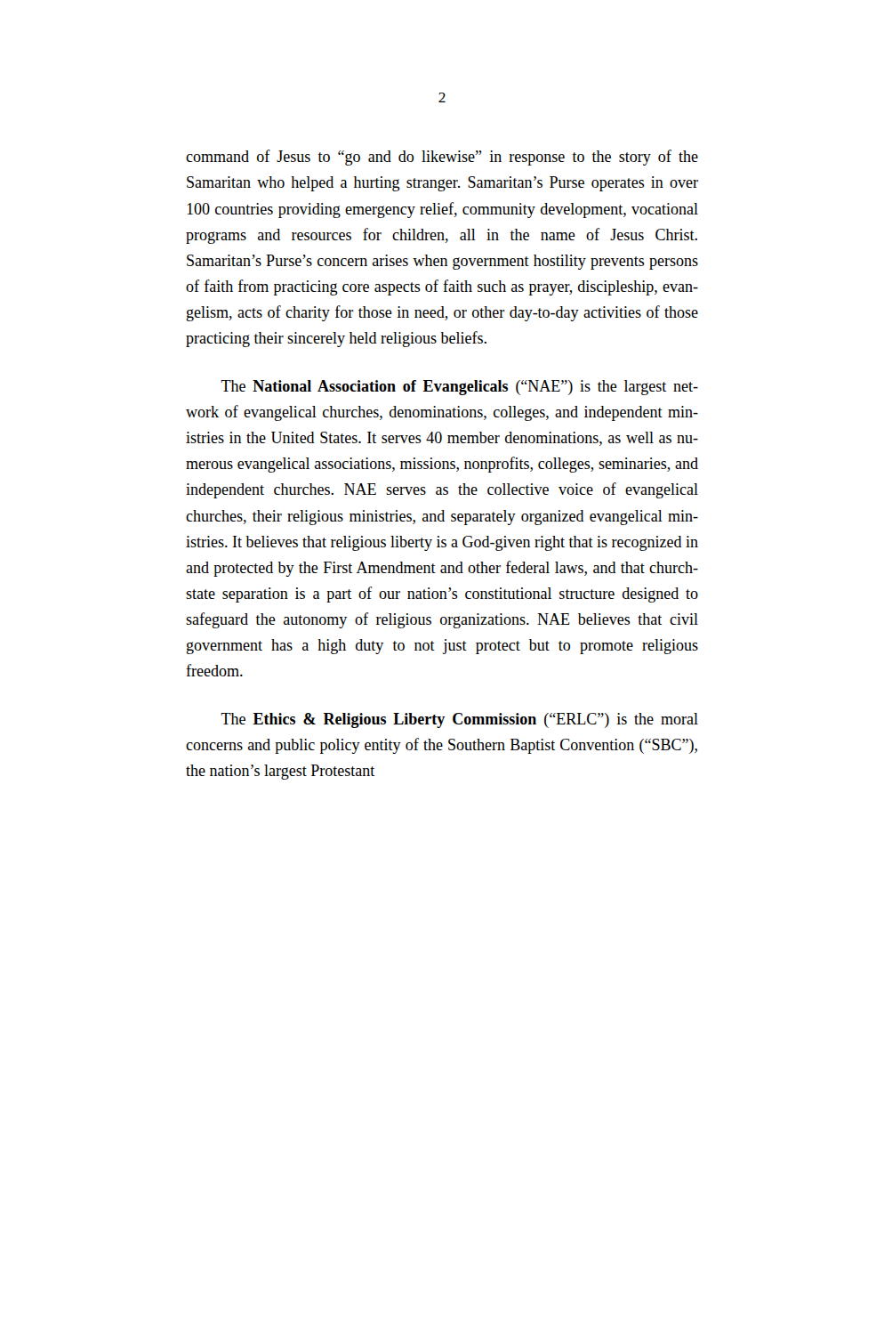2
command of Jesus to “go and do likewise” in response to the story of the Samaritan who helped a hurting stranger. Samaritan’s Purse operates in over 100 countries providing emergency relief, community development, vocational programs and resources for children, all in the name of Jesus Christ. Samaritan’s Purse’s concern arises when government hostility prevents persons of faith from practicing core aspects of faith such as prayer, discipleship, evangelism, acts of charity for those in need, or other day-to-day activities of those practicing their sincerely held religious beliefs.
The National Association of Evangelicals (“NAE”) is the largest network of evangelical churches, denominations, colleges, and independent ministries in the United States. It serves 40 member denominations, as well as numerous evangelical associations, missions, nonprofits, colleges, seminaries, and independent churches. NAE serves as the collective voice of evangelical churches, their religious ministries, and separately organized evangelical ministries. It believes that religious liberty is a God-given right that is recognized in and protected by the First Amendment and other federal laws, and that church-state separation is a part of our nation’s constitutional structure designed to safeguard the autonomy of religious organizations. NAE believes that civil government has a high duty to not just protect but to promote religious freedom.
The Ethics & Religious Liberty Commission (“ERLC”) is the moral concerns and public policy entity of the Southern Baptist Convention (“SBC”), the nation’s largest Protestant